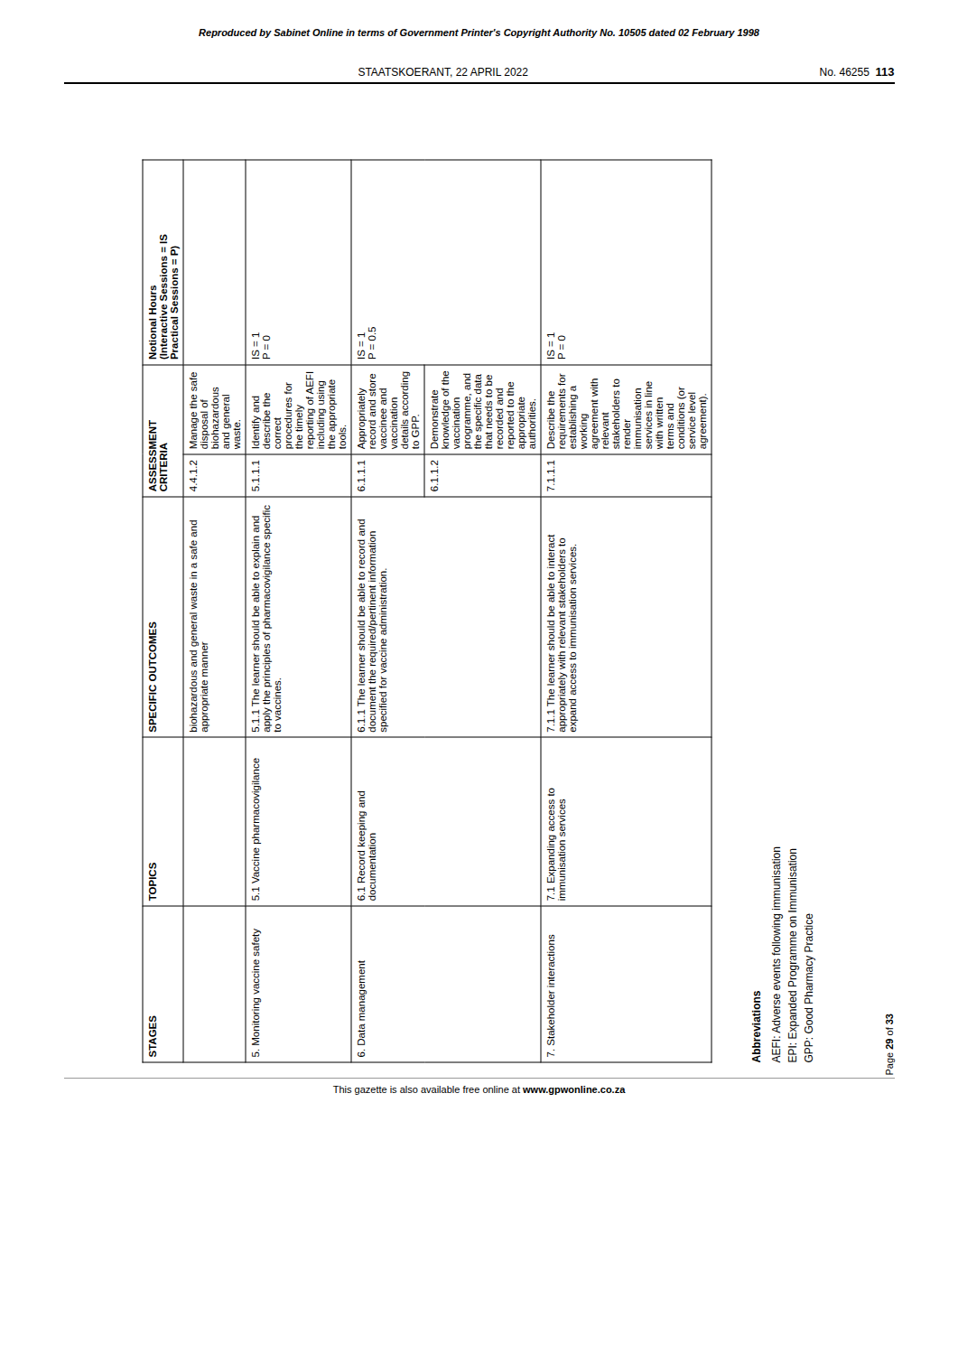Reproduced by Sabinet Online in terms of Government Printer's Copyright Authority No. 10505 dated 02 February 1998
STAATSKOERANT, 22 APRIL 2022
No. 46255 113
| STAGES | TOPICS | SPECIFIC OUTCOMES | ASSESSMENT CRITERIA | Notional Hours (Interactive Sessions = IS Practical Sessions = P) |
| --- | --- | --- | --- | --- |
| | | biohazardous and general waste in a safe and appropriate manner | 4.4.1.2 | Manage the safe disposal of biohazardous and general waste. | |
| 5. Monitoring vaccine safety | 5.1 Vaccine pharmacovigilance | 5.1.1 The learner should be able to explain and apply the principles of pharmacovigilance specific to vaccines. | 5.1.1.1 | Identify and describe the correct procedures for the timely reporting of AEFI including using the appropriate tools. | IS = 1 P = 0 |
| 6. Data management | 6.1 Record keeping and documentation | 6.1.1 The learner should be able to record and document the required/pertinent information specified for vaccine administration. | 6.1.1.1 | Appropriately record and store vaccinee and vaccination details according to GPP. | IS = 1 P = 0.5 |
| 6.1.1.2 | Demonstrate knowledge of the vaccination programme, and the specific data that needs to be recorded and reported to the appropriate authorities. |
| 7. Stakeholder interactions | 7.1 Expanding access to immunisation services | 7.1.1 The learner should be able to interact appropriately with relevant stakeholders to expand access to immunisation services. | 7.1.1.1 | Describe the requirements for establishing a working agreement with relevant stakeholders to render immunisation services in line with written terms and conditions (or service level agreement). | IS = 1 P = 0 |
Abbreviations
AEFI: Adverse events following immunisation
EPI: Expanded Programme on Immunisation
GPP: Good Pharmacy Practice
Page 29 of 33
This gazette is also available free online at www.gpwonline.co.za